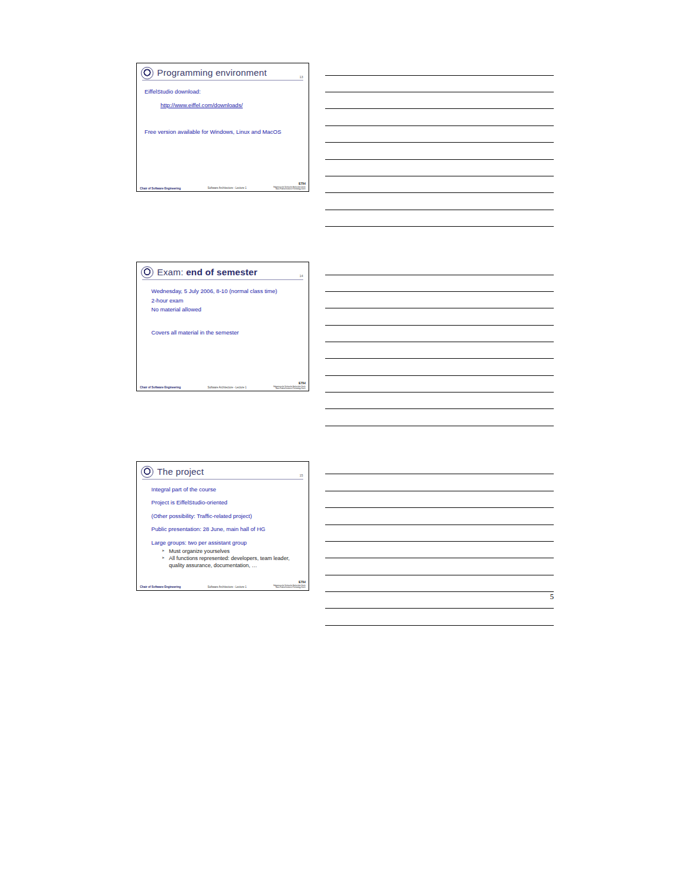Programming environment
13
EiffelStudio download:
http://www.eiffel.com/downloads/
Free version available for Windows, Linux and MacOS
Chair of Software Engineering
Software Architecture - Lecture 1
ETH Eidgenössische Technische Hochschule Zürich Swiss Federal Institute of Technology Zurich
Exam: end of semester
14
Wednesday, 5 July 2006, 8-10 (normal class time)
2-hour exam
No material allowed
Covers all material in the semester
Chair of Software Engineering
Software Architecture - Lecture 1
ETH Eidgenössische Technische Hochschule Zürich Swiss Federal Institute of Technology Zurich
The project
15
Integral part of the course
Project is EiffelStudio-oriented
(Other possibility: Traffic-related project)
Public presentation: 28 June, main hall of HG
Large groups: two per assistant group
Must organize yourselves
All functions represented: developers, team leader, quality assurance, documentation, …
Chair of Software Engineering
Software Architecture - Lecture 1
ETH Eidgenössische Technische Hochschule Zürich Swiss Federal Institute of Technology Zurich
5